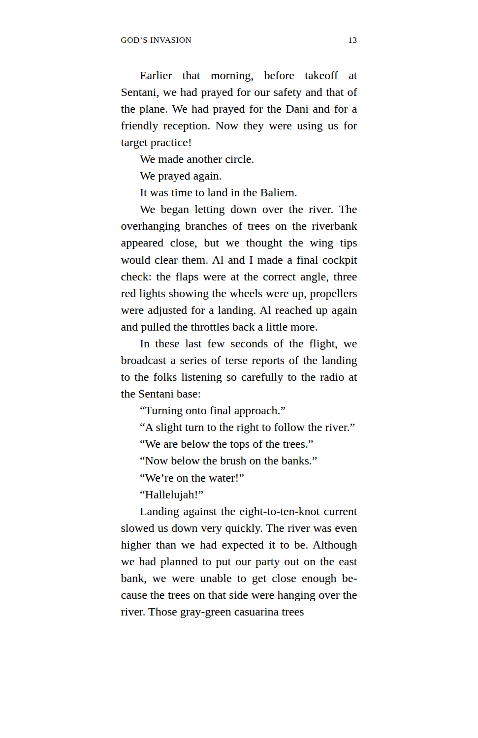God’s Invasion 13
Earlier that morning, before takeoff at Sentani, we had prayed for our safety and that of the plane. We had prayed for the Dani and for a friendly reception. Now they were using us for target practice!
We made another circle.
We prayed again.
It was time to land in the Baliem.
We began letting down over the river. The overhanging branches of trees on the riverbank appeared close, but we thought the wing tips would clear them. Al and I made a final cockpit check: the flaps were at the correct angle, three red lights showing the wheels were up, propellers were adjusted for a landing. Al reached up again and pulled the throttles back a little more.
In these last few seconds of the flight, we broadcast a series of terse reports of the landing to the folks listening so carefully to the radio at the Sentani base:
“Turning onto final approach.”
“A slight turn to the right to follow the river.”
“We are below the tops of the trees.”
“Now below the brush on the banks.”
“We’re on the water!”
“Hallelujah!”
Landing against the eight-to-ten-knot current slowed us down very quickly. The river was even higher than we had expected it to be. Although we had planned to put our party out on the east bank, we were unable to get close enough because the trees on that side were hanging over the river. Those gray-green casuarina trees